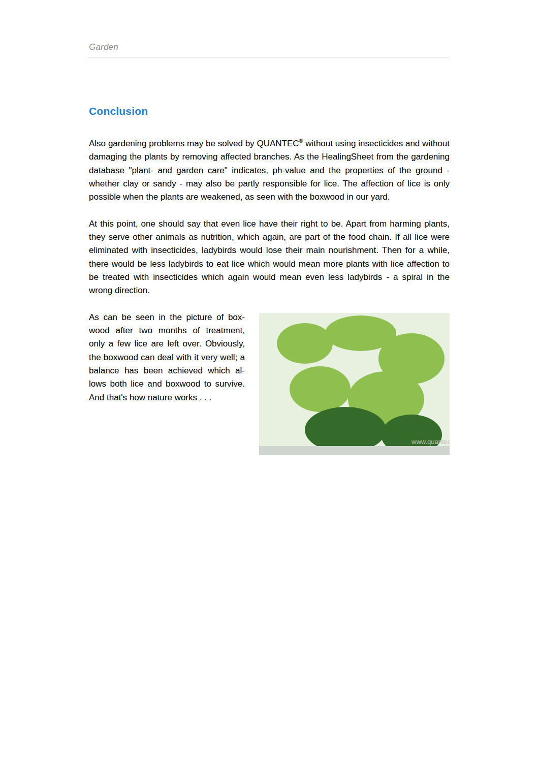Garden
Conclusion
Also gardening problems may be solved by QUANTEC® without using insecticides and without damaging the plants by removing affected branches. As the HealingSheet from the gardening database "plant- and garden care" indicates, ph-value and the properties of the ground - whether clay or sandy - may also be partly responsible for lice. The affection of lice is only possible when the plants are weakened, as seen with the boxwood in our yard.
At this point, one should say that even lice have their right to be. Apart from harming plants, they serve other animals as nutrition, which again, are part of the food chain. If all lice were eliminated with insecticides, ladybirds would lose their main nourishment. Then for a while, there would be less ladybirds to eat lice which would mean more plants with lice affection to be treated with insecticides which again would mean even less ladybirds - a spiral in the wrong direction.
As can be seen in the picture of boxwood after two months of treatment, only a few lice are left over. Obviously, the boxwood can deal with it very well; a balance has been achieved which allows both lice and boxwood to survive. And that's how nature works . . .